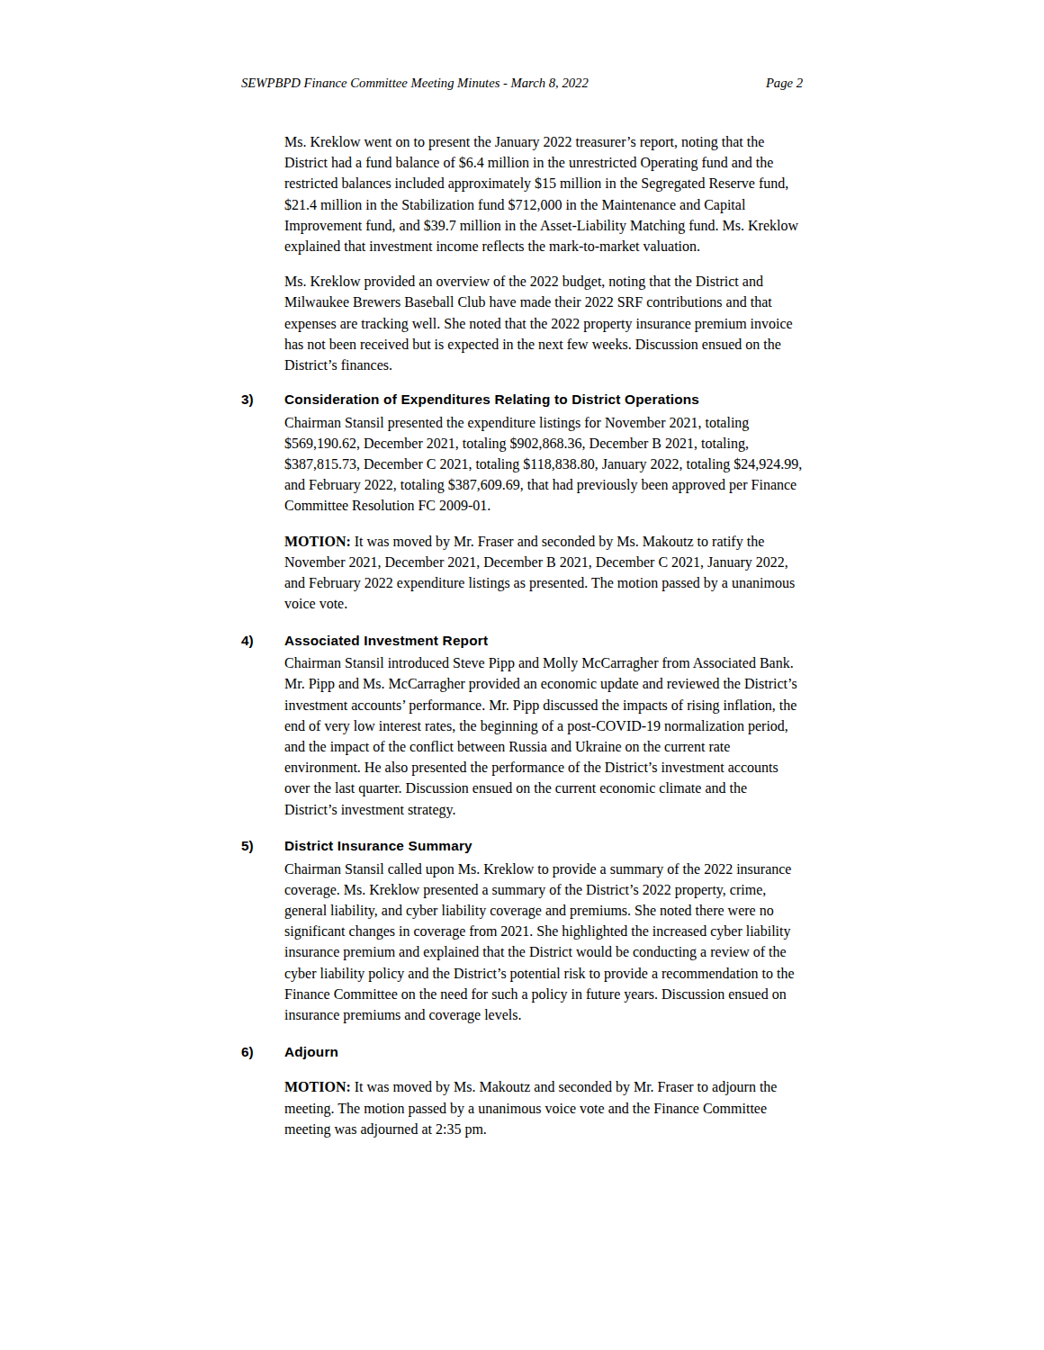SEWPBPD Finance Committee Meeting Minutes - March 8, 2022
Page 2
Ms. Kreklow went on to present the January 2022 treasurer’s report, noting that the District had a fund balance of $6.4 million in the unrestricted Operating fund and the restricted balances included approximately $15 million in the Segregated Reserve fund, $21.4 million in the Stabilization fund $712,000 in the Maintenance and Capital Improvement fund, and $39.7 million in the Asset-Liability Matching fund. Ms. Kreklow explained that investment income reflects the mark-to-market valuation.
Ms. Kreklow provided an overview of the 2022 budget, noting that the District and Milwaukee Brewers Baseball Club have made their 2022 SRF contributions and that expenses are tracking well. She noted that the 2022 property insurance premium invoice has not been received but is expected in the next few weeks. Discussion ensued on the District’s finances.
Consideration of Expenditures Relating to District Operations
Chairman Stansil presented the expenditure listings for November 2021, totaling $569,190.62, December 2021, totaling $902,868.36, December B 2021, totaling, $387,815.73, December C 2021, totaling $118,838.80, January 2022, totaling $24,924.99, and February 2022, totaling $387,609.69, that had previously been approved per Finance Committee Resolution FC 2009-01.
MOTION: It was moved by Mr. Fraser and seconded by Ms. Makoutz to ratify the November 2021, December 2021, December B 2021, December C 2021, January 2022, and February 2022 expenditure listings as presented. The motion passed by a unanimous voice vote.
Associated Investment Report
Chairman Stansil introduced Steve Pipp and Molly McCarragher from Associated Bank. Mr. Pipp and Ms. McCarragher provided an economic update and reviewed the District’s investment accounts’ performance. Mr. Pipp discussed the impacts of rising inflation, the end of very low interest rates, the beginning of a post-COVID-19 normalization period, and the impact of the conflict between Russia and Ukraine on the current rate environment. He also presented the performance of the District’s investment accounts over the last quarter. Discussion ensued on the current economic climate and the District’s investment strategy.
District Insurance Summary
Chairman Stansil called upon Ms. Kreklow to provide a summary of the 2022 insurance coverage. Ms. Kreklow presented a summary of the District’s 2022 property, crime, general liability, and cyber liability coverage and premiums. She noted there were no significant changes in coverage from 2021. She highlighted the increased cyber liability insurance premium and explained that the District would be conducting a review of the cyber liability policy and the District’s potential risk to provide a recommendation to the Finance Committee on the need for such a policy in future years. Discussion ensued on insurance premiums and coverage levels.
Adjourn
MOTION: It was moved by Ms. Makoutz and seconded by Mr. Fraser to adjourn the meeting. The motion passed by a unanimous voice vote and the Finance Committee meeting was adjourned at 2:35 pm.